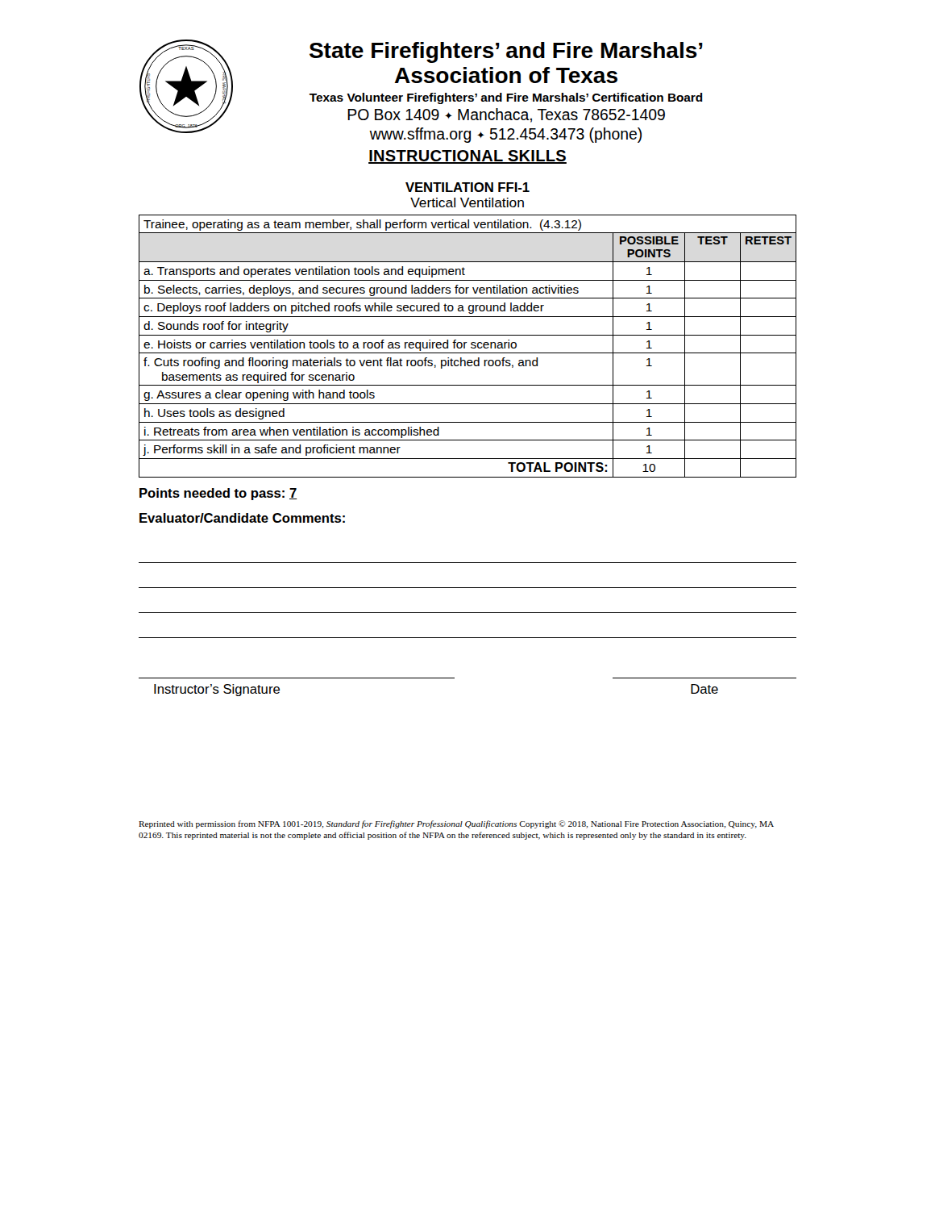TEXAS ORG. 1876 FIREFIGHTERS FIRE MARSHALS
State Firefighters’ and Fire Marshals’ Association of Texas
Texas Volunteer Firefighters’ and Fire Marshals’ Certification Board
PO Box 1409 ✦ Manchaca, Texas 78652-1409
www.sffma.org ✦ 512.454.3473 (phone)
INSTRUCTIONAL SKILLS
VENTILATION FFI-1
Vertical Ventilation
| Trainee, operating as a team member, shall perform vertical ventilation. (4.3.12) |
| | POSSIBLE POINTS | TEST | RETEST |
| a. Transports and operates ventilation tools and equipment | 1 | | |
| b. Selects, carries, deploys, and secures ground ladders for ventilation activities | 1 | | |
| c. Deploys roof ladders on pitched roofs while secured to a ground ladder | 1 | | |
| d. Sounds roof for integrity | 1 | | |
| e. Hoists or carries ventilation tools to a roof as required for scenario | 1 | | |
| f. Cuts roofing and flooring materials to vent flat roofs, pitched roofs, and basements as required for scenario | 1 | | |
| g. Assures a clear opening with hand tools | 1 | | |
| h. Uses tools as designed | 1 | | |
| i. Retreats from area when ventilation is accomplished | 1 | | |
| j. Performs skill in a safe and proficient manner | 1 | | |
| TOTAL POINTS: | 10 | | |
Points needed to pass: 7
Evaluator/Candidate Comments:
Instructor’s Signature
Date
Reprinted with permission from NFPA 1001-2019, Standard for Firefighter Professional Qualifications Copyright © 2018, National Fire Protection Association, Quincy, MA 02169. This reprinted material is not the complete and official position of the NFPA on the referenced subject, which is represented only by the standard in its entirety.